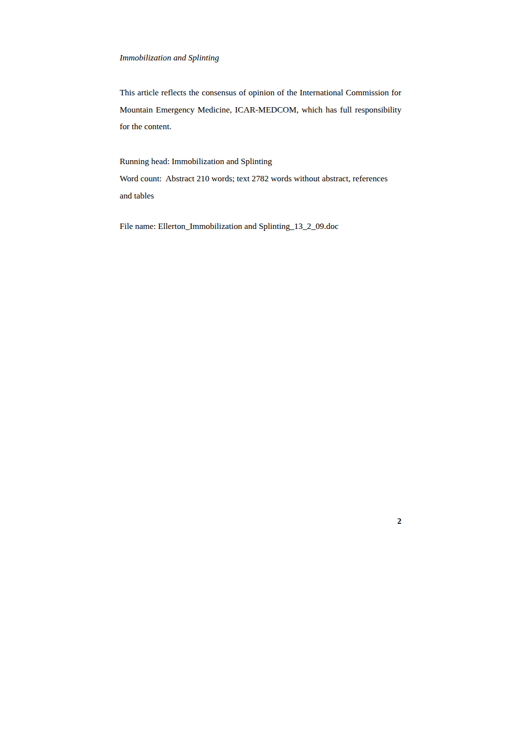Immobilization and Splinting
This article reflects the consensus of opinion of the International Commission for Mountain Emergency Medicine, ICAR-MEDCOM, which has full responsibility for the content.
Running head: Immobilization and Splinting
Word count: Abstract 210 words; text 2782 words without abstract, references and tables
File name: Ellerton_Immobilization and Splinting_13_2_09.doc
2